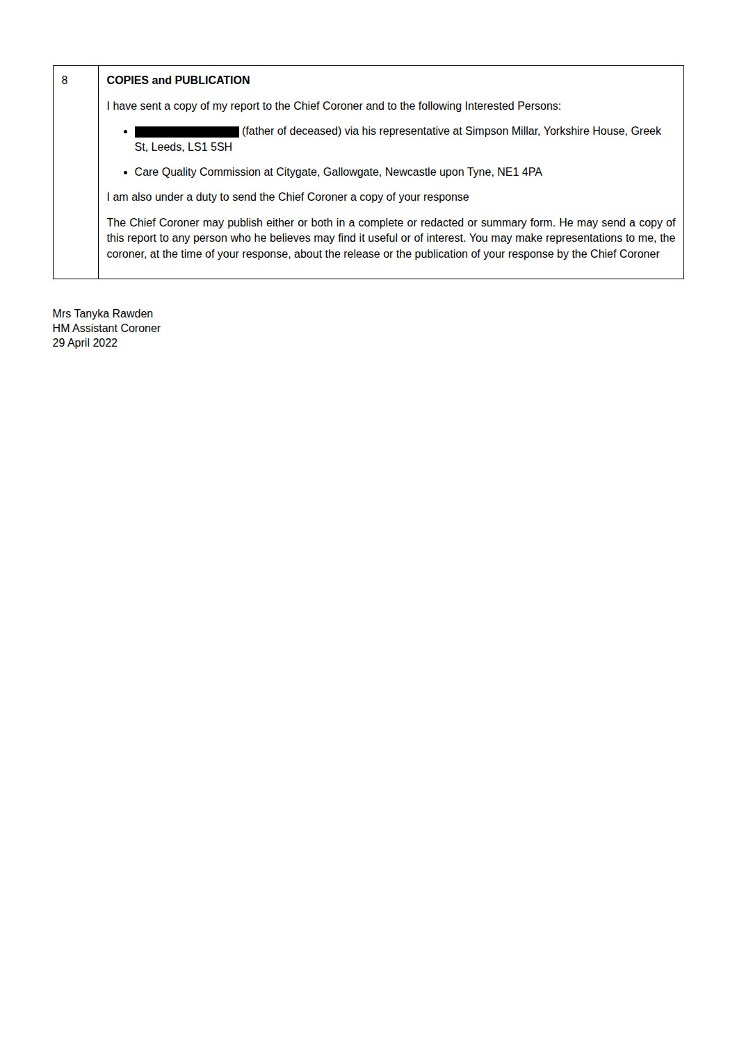| 8 | COPIES and PUBLICATION I have sent a copy of my report to the Chief Coroner and to the following Interested Persons: (father of deceased) via his representative at Simpson Millar, Yorkshire House, Greek St, Leeds, LS1 5SH Care Quality Commission at Citygate, Gallowgate, Newcastle upon Tyne, NE1 4PA I am also under a duty to send the Chief Coroner a copy of your response The Chief Coroner may publish either or both in a complete or redacted or summary form. He may send a copy of this report to any person who he believes may find it useful or of interest. You may make representations to me, the coroner, at the time of your response, about the release or the publication of your response by the Chief Coroner |
Mrs Tanyka Rawden
HM Assistant Coroner
29 April 2022